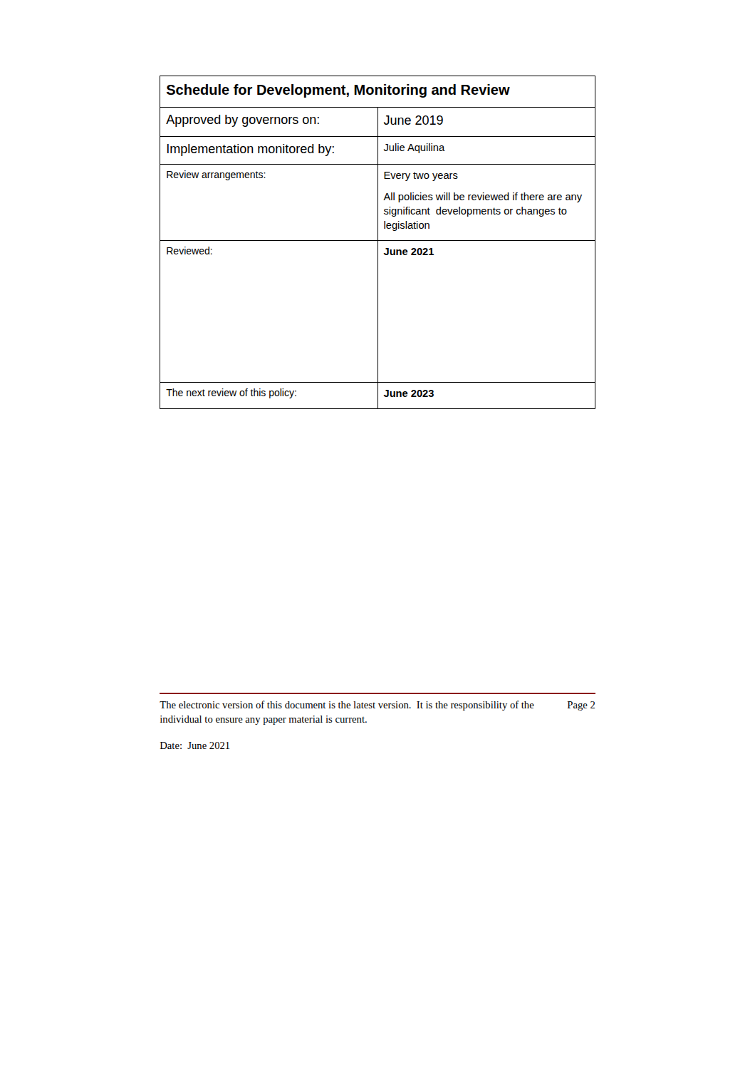| Schedule for Development, Monitoring and Review |
| --- |
| Approved by governors on: | June 2019 |
| Implementation monitored by: | Julie Aquilina |
| Review arrangements: | Every two years All policies will be reviewed if there are any significant developments or changes to legislation |
| Reviewed: | June 2021 |
| The next review of this policy: | June 2023 |
Page 2 The electronic version of this document is the latest version. It is the responsibility of the individual to ensure any paper material is current.
Date: June 2021